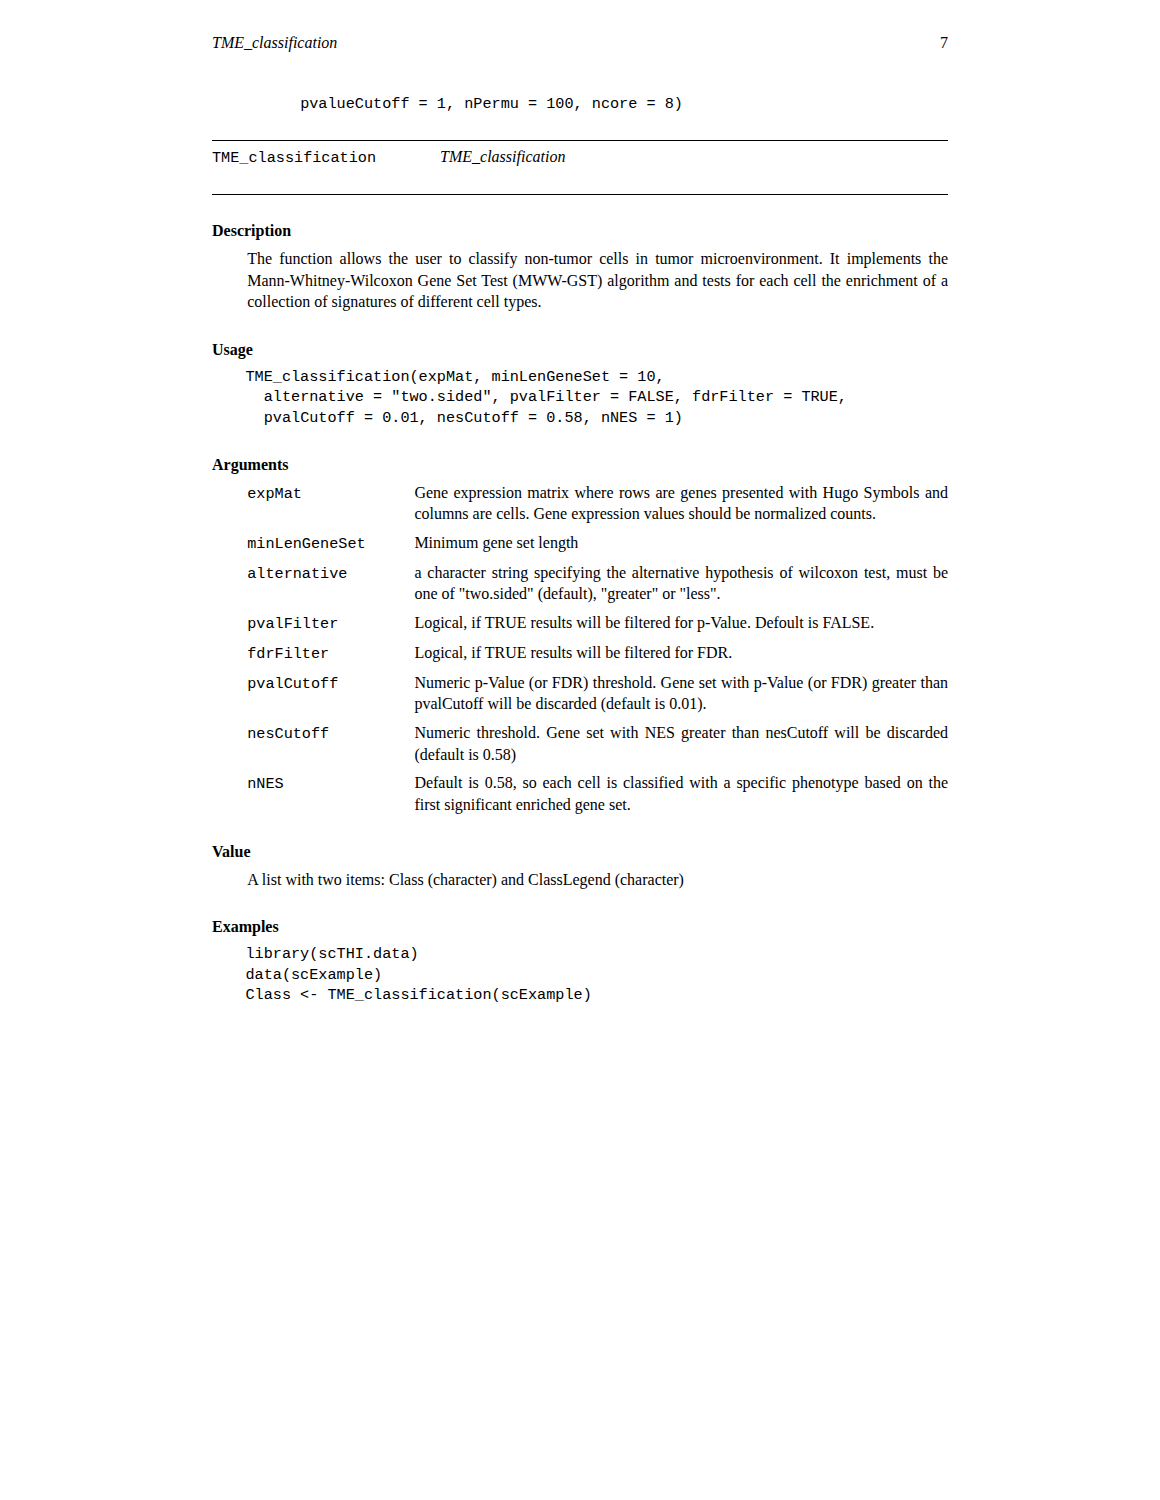TME_classification 7
      pvalueCutoff = 1, nPermu = 100, ncore = 8)
TME_classification TME_classification
Description
The function allows the user to classify non-tumor cells in tumor microenvironment. It implements the Mann-Whitney-Wilcoxon Gene Set Test (MWW-GST) algorithm and tests for each cell the enrichment of a collection of signatures of different cell types.
Usage
TME_classification(expMat, minLenGeneSet = 10,
  alternative = "two.sided", pvalFilter = FALSE, fdrFilter = TRUE,
  pvalCutoff = 0.01, nesCutoff = 0.58, nNES = 1)
Arguments
expMat
Gene expression matrix where rows are genes presented with Hugo Symbols and columns are cells. Gene expression values should be normalized counts.
minLenGeneSet
Minimum gene set length
alternative
a character string specifying the alternative hypothesis of wilcoxon test, must be one of "two.sided" (default), "greater" or "less".
pvalFilter
Logical, if TRUE results will be filtered for p-Value. Defoult is FALSE.
fdrFilter
Logical, if TRUE results will be filtered for FDR.
pvalCutoff
Numeric p-Value (or FDR) threshold. Gene set with p-Value (or FDR) greater than pvalCutoff will be discarded (default is 0.01).
nesCutoff
Numeric threshold. Gene set with NES greater than nesCutoff will be discarded (default is 0.58)
nNES
Default is 0.58, so each cell is classified with a specific phenotype based on the first significant enriched gene set.
Value
A list with two items: Class (character) and ClassLegend (character)
Examples
library(scTHI.data)
data(scExample)
Class <- TME_classification(scExample)